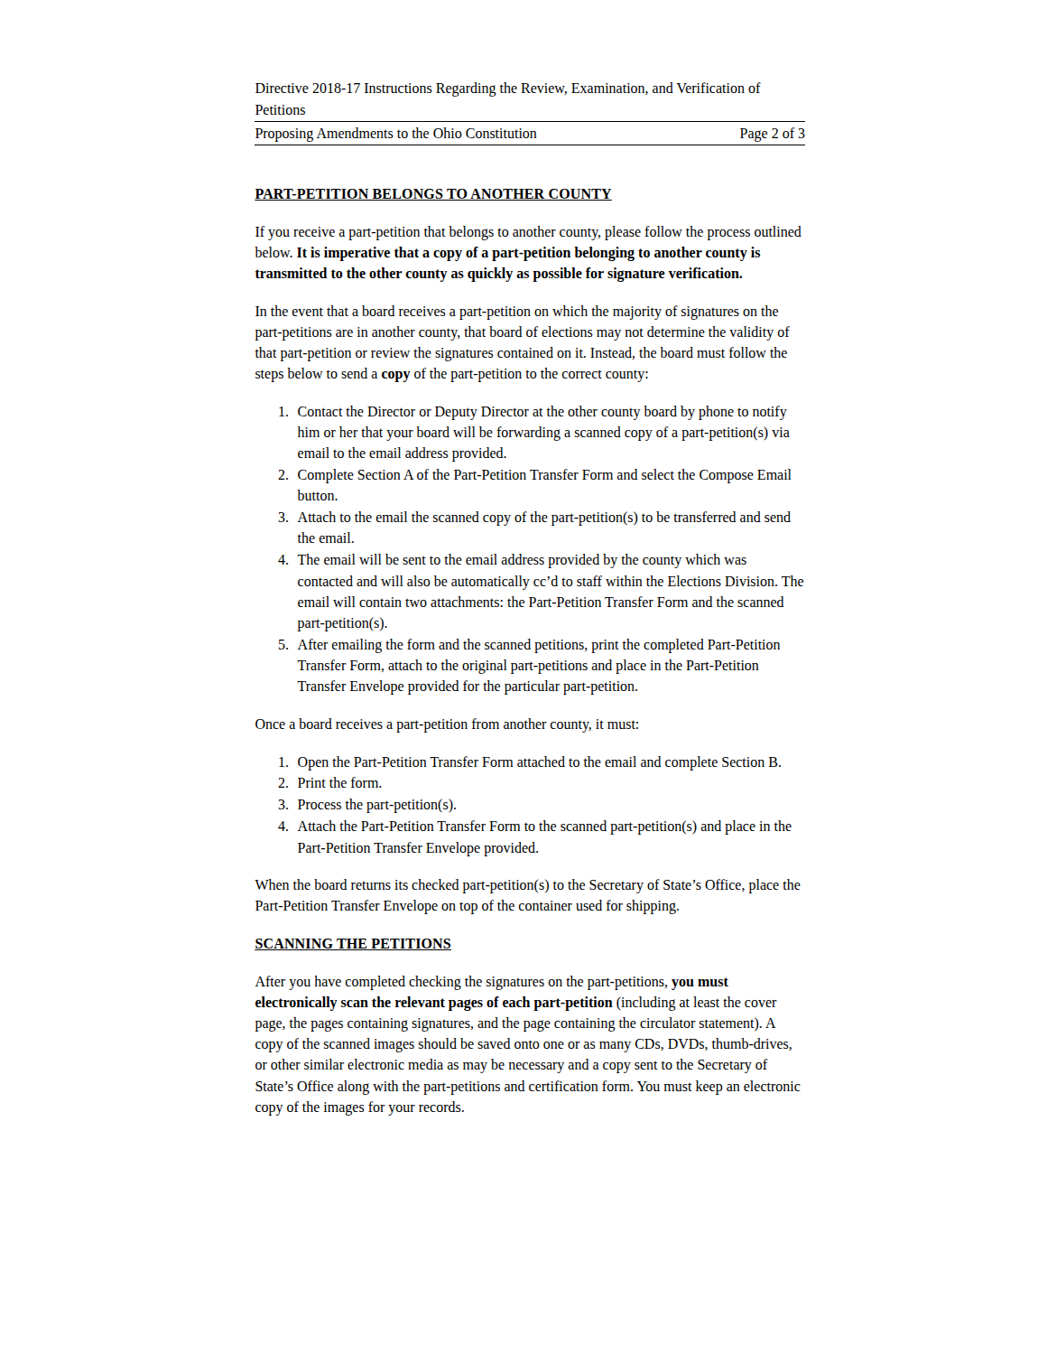Directive 2018-17 Instructions Regarding the Review, Examination, and Verification of Petitions
Proposing Amendments to the Ohio Constitution Page 2 of 3
PART-PETITION BELONGS TO ANOTHER COUNTY
If you receive a part-petition that belongs to another county, please follow the process outlined below. It is imperative that a copy of a part-petition belonging to another county is transmitted to the other county as quickly as possible for signature verification.
In the event that a board receives a part-petition on which the majority of signatures on the part-petitions are in another county, that board of elections may not determine the validity of that part-petition or review the signatures contained on it. Instead, the board must follow the steps below to send a copy of the part-petition to the correct county:
Contact the Director or Deputy Director at the other county board by phone to notify him or her that your board will be forwarding a scanned copy of a part-petition(s) via email to the email address provided.
Complete Section A of the Part-Petition Transfer Form and select the Compose Email button.
Attach to the email the scanned copy of the part-petition(s) to be transferred and send the email.
The email will be sent to the email address provided by the county which was contacted and will also be automatically cc’d to staff within the Elections Division. The email will contain two attachments: the Part-Petition Transfer Form and the scanned part-petition(s).
After emailing the form and the scanned petitions, print the completed Part-Petition Transfer Form, attach to the original part-petitions and place in the Part-Petition Transfer Envelope provided for the particular part-petition.
Once a board receives a part-petition from another county, it must:
Open the Part-Petition Transfer Form attached to the email and complete Section B.
Print the form.
Process the part-petition(s).
Attach the Part-Petition Transfer Form to the scanned part-petition(s) and place in the Part-Petition Transfer Envelope provided.
When the board returns its checked part-petition(s) to the Secretary of State’s Office, place the Part-Petition Transfer Envelope on top of the container used for shipping.
SCANNING THE PETITIONS
After you have completed checking the signatures on the part-petitions, you must electronically scan the relevant pages of each part-petition (including at least the cover page, the pages containing signatures, and the page containing the circulator statement). A copy of the scanned images should be saved onto one or as many CDs, DVDs, thumb-drives, or other similar electronic media as may be necessary and a copy sent to the Secretary of State’s Office along with the part-petitions and certification form. You must keep an electronic copy of the images for your records.